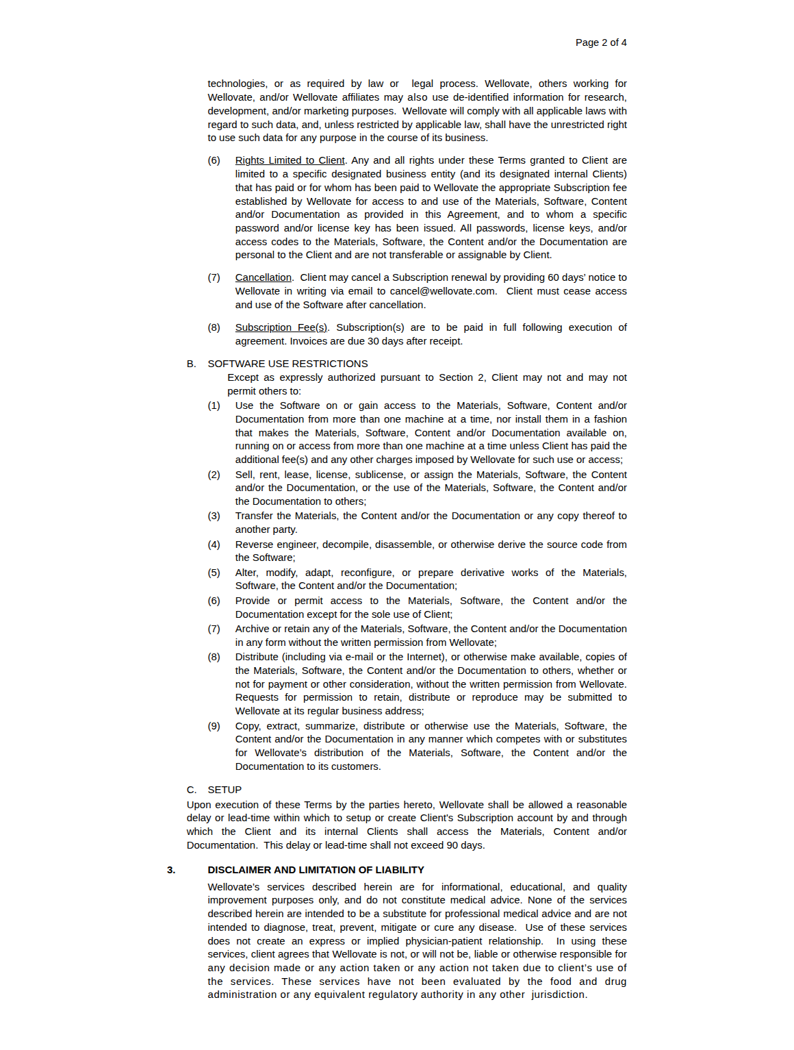Page 2 of 4
technologies, or as required by law or legal process. Wellovate, others working for Wellovate, and/or Wellovate affiliates may also use de-identified information for research, development, and/or marketing purposes. Wellovate will comply with all applicable laws with regard to such data, and, unless restricted by applicable law, shall have the unrestricted right to use such data for any purpose in the course of its business.
(6) Rights Limited to Client. Any and all rights under these Terms granted to Client are limited to a specific designated business entity (and its designated internal Clients) that has paid or for whom has been paid to Wellovate the appropriate Subscription fee established by Wellovate for access to and use of the Materials, Software, Content and/or Documentation as provided in this Agreement, and to whom a specific password and/or license key has been issued. All passwords, license keys, and/or access codes to the Materials, Software, the Content and/or the Documentation are personal to the Client and are not transferable or assignable by Client.
(7) Cancellation. Client may cancel a Subscription renewal by providing 60 days’ notice to Wellovate in writing via email to cancel@wellovate.com. Client must cease access and use of the Software after cancellation.
(8) Subscription Fee(s). Subscription(s) are to be paid in full following execution of agreement. Invoices are due 30 days after receipt.
B. SOFTWARE USE RESTRICTIONS
Except as expressly authorized pursuant to Section 2, Client may not and may not permit others to:
(1) Use the Software on or gain access to the Materials, Software, Content and/or Documentation from more than one machine at a time, nor install them in a fashion that makes the Materials, Software, Content and/or Documentation available on, running on or access from more than one machine at a time unless Client has paid the additional fee(s) and any other charges imposed by Wellovate for such use or access;
(2) Sell, rent, lease, license, sublicense, or assign the Materials, Software, the Content and/or the Documentation, or the use of the Materials, Software, the Content and/or the Documentation to others;
(3) Transfer the Materials, the Content and/or the Documentation or any copy thereof to another party.
(4) Reverse engineer, decompile, disassemble, or otherwise derive the source code from the Software;
(5) Alter, modify, adapt, reconfigure, or prepare derivative works of the Materials, Software, the Content and/or the Documentation;
(6) Provide or permit access to the Materials, Software, the Content and/or the Documentation except for the sole use of Client;
(7) Archive or retain any of the Materials, Software, the Content and/or the Documentation in any form without the written permission from Wellovate;
(8) Distribute (including via e-mail or the Internet), or otherwise make available, copies of the Materials, Software, the Content and/or the Documentation to others, whether or not for payment or other consideration, without the written permission from Wellovate. Requests for permission to retain, distribute or reproduce may be submitted to Wellovate at its regular business address;
(9) Copy, extract, summarize, distribute or otherwise use the Materials, Software, the Content and/or the Documentation in any manner which competes with or substitutes for Wellovate’s distribution of the Materials, Software, the Content and/or the Documentation to its customers.
C. SETUP
Upon execution of these Terms by the parties hereto, Wellovate shall be allowed a reasonable delay or lead-time within which to setup or create Client's Subscription account by and through which the Client and its internal Clients shall access the Materials, Content and/or Documentation. This delay or lead-time shall not exceed 90 days.
3.
DISCLAIMER AND LIMITATION OF LIABILITY
Wellovate’s services described herein are for informational, educational, and quality improvement purposes only, and do not constitute medical advice. None of the services described herein are intended to be a substitute for professional medical advice and are not intended to diagnose, treat, prevent, mitigate or cure any disease. Use of these services does not create an express or implied physician-patient relationship. In using these services, client agrees that Wellovate is not, or will not be, liable or otherwise responsible for any decision made or any action taken or any action not taken due to client’s use of the services. These services have not been evaluated by the food and drug administration or any equivalent regulatory authority in any other jurisdiction.